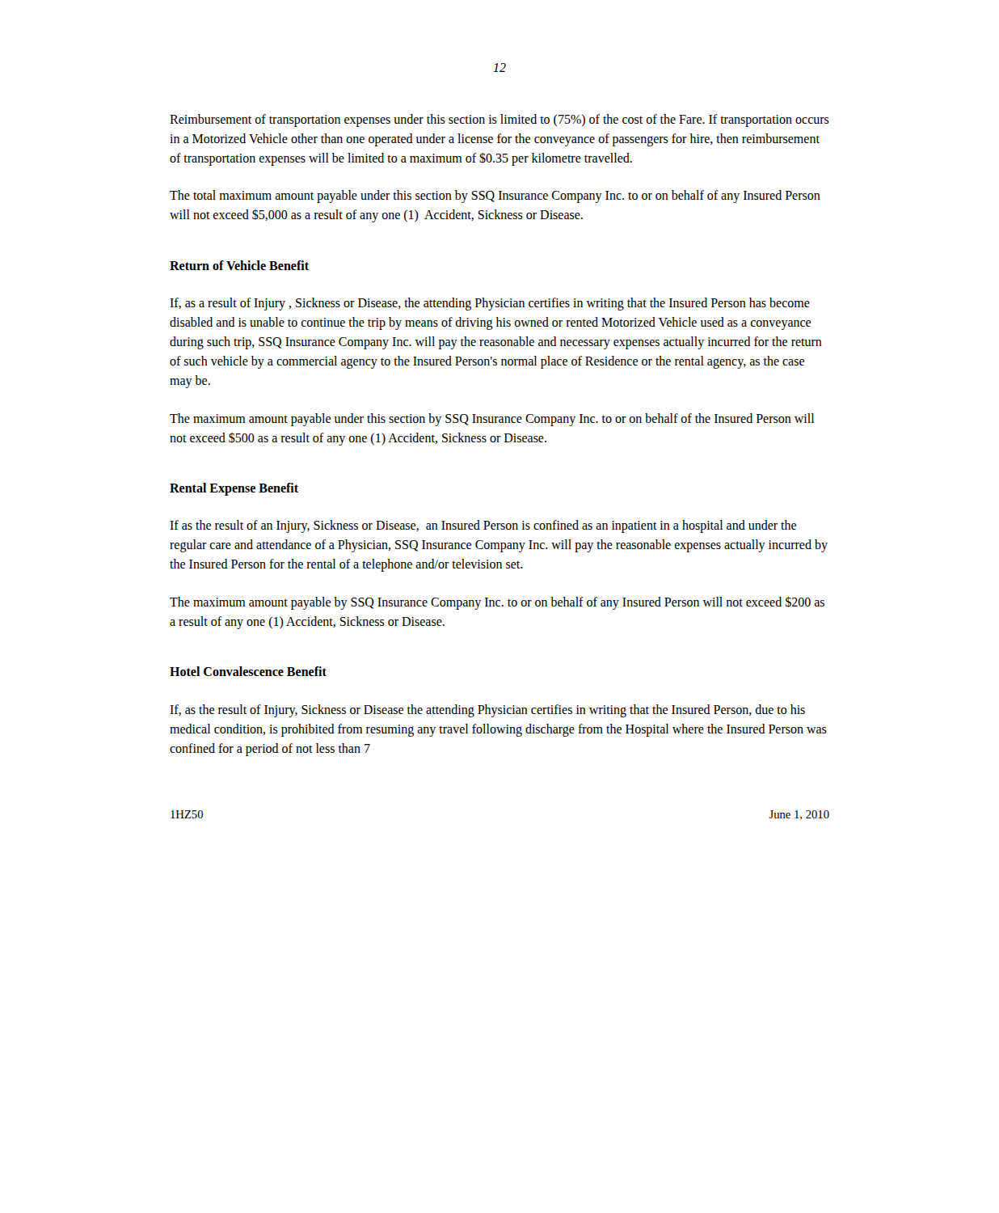12
Reimbursement of transportation expenses under this section is limited to (75%) of the cost of the Fare. If transportation occurs in a Motorized Vehicle other than one operated under a license for the conveyance of passengers for hire, then reimbursement of transportation expenses will be limited to a maximum of $0.35 per kilometre travelled.
The total maximum amount payable under this section by SSQ Insurance Company Inc. to or on behalf of any Insured Person will not exceed $5,000 as a result of any one (1) Accident, Sickness or Disease.
Return of Vehicle Benefit
If, as a result of Injury , Sickness or Disease, the attending Physician certifies in writing that the Insured Person has become disabled and is unable to continue the trip by means of driving his owned or rented Motorized Vehicle used as a conveyance during such trip, SSQ Insurance Company Inc. will pay the reasonable and necessary expenses actually incurred for the return of such vehicle by a commercial agency to the Insured Person's normal place of Residence or the rental agency, as the case may be.
The maximum amount payable under this section by SSQ Insurance Company Inc. to or on behalf of the Insured Person will not exceed $500 as a result of any one (1) Accident, Sickness or Disease.
Rental Expense Benefit
If as the result of an Injury, Sickness or Disease, an Insured Person is confined as an inpatient in a hospital and under the regular care and attendance of a Physician, SSQ Insurance Company Inc. will pay the reasonable expenses actually incurred by the Insured Person for the rental of a telephone and/or television set.
The maximum amount payable by SSQ Insurance Company Inc. to or on behalf of any Insured Person will not exceed $200 as a result of any one (1) Accident, Sickness or Disease.
Hotel Convalescence Benefit
If, as the result of Injury, Sickness or Disease the attending Physician certifies in writing that the Insured Person, due to his medical condition, is prohibited from resuming any travel following discharge from the Hospital where the Insured Person was confined for a period of not less than 7
1HZ50 June 1, 2010